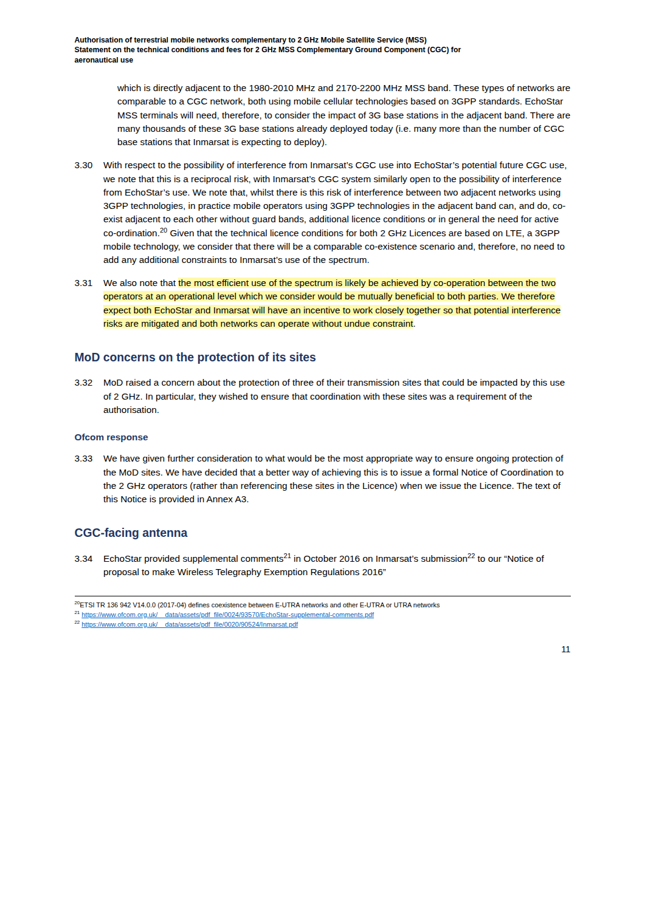Authorisation of terrestrial mobile networks complementary to 2 GHz Mobile Satellite Service (MSS)
Statement on the technical conditions and fees for 2 GHz MSS Complementary Ground Component (CGC) for
aeronautical use
which is directly adjacent to the 1980-2010 MHz and 2170-2200 MHz MSS band. These types of networks are comparable to a CGC network, both using mobile cellular technologies based on 3GPP standards. EchoStar MSS terminals will need, therefore, to consider the impact of 3G base stations in the adjacent band. There are many thousands of these 3G base stations already deployed today (i.e. many more than the number of CGC base stations that Inmarsat is expecting to deploy).
3.30
With respect to the possibility of interference from Inmarsat’s CGC use into EchoStar’s potential future CGC use, we note that this is a reciprocal risk, with Inmarsat’s CGC system similarly open to the possibility of interference from EchoStar’s use. We note that, whilst there is this risk of interference between two adjacent networks using 3GPP technologies, in practice mobile operators using 3GPP technologies in the adjacent band can, and do, co-exist adjacent to each other without guard bands, additional licence conditions or in general the need for active co-ordination.20 Given that the technical licence conditions for both 2 GHz Licences are based on LTE, a 3GPP mobile technology, we consider that there will be a comparable co-existence scenario and, therefore, no need to add any additional constraints to Inmarsat’s use of the spectrum.
3.31
We also note that the most efficient use of the spectrum is likely be achieved by co-operation between the two operators at an operational level which we consider would be mutually beneficial to both parties. We therefore expect both EchoStar and Inmarsat will have an incentive to work closely together so that potential interference risks are mitigated and both networks can operate without undue constraint.
MoD concerns on the protection of its sites
3.32
MoD raised a concern about the protection of three of their transmission sites that could be impacted by this use of 2 GHz. In particular, they wished to ensure that coordination with these sites was a requirement of the authorisation.
Ofcom response
3.33
We have given further consideration to what would be the most appropriate way to ensure ongoing protection of the MoD sites. We have decided that a better way of achieving this is to issue a formal Notice of Coordination to the 2 GHz operators (rather than referencing these sites in the Licence) when we issue the Licence. The text of this Notice is provided in Annex A3.
CGC-facing antenna
3.34
EchoStar provided supplemental comments21 in October 2016 on Inmarsat’s submission22 to our “Notice of proposal to make Wireless Telegraphy Exemption Regulations 2016”
20ETSI TR 136 942 V14.0.0 (2017-04) defines coexistence between E-UTRA networks and other E-UTRA or UTRA networks
21 https://www.ofcom.org.uk/__data/assets/pdf_file/0024/93570/EchoStar-supplemental-comments.pdf
22 https://www.ofcom.org.uk/__data/assets/pdf_file/0020/90524/Inmarsat.pdf
11